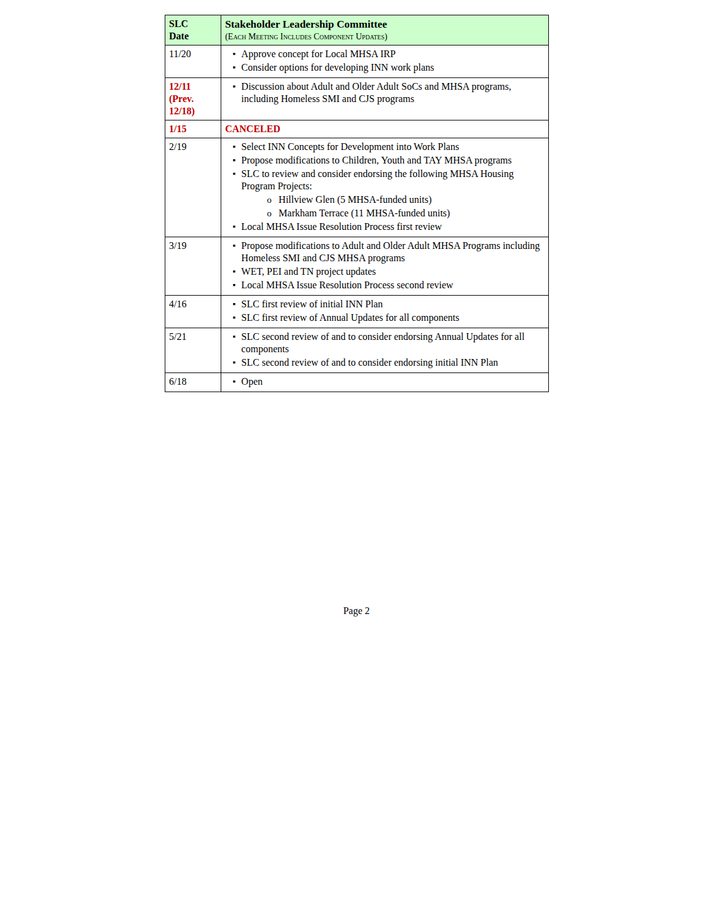| SLC Date | Stakeholder Leadership Committee (Each Meeting Includes Component Updates) |
| --- | --- |
| 11/20 | Approve concept for Local MHSA IRP Consider options for developing INN work plans |
| 12/11 (Prev. 12/18) | Discussion about Adult and Older Adult SoCs and MHSA programs, including Homeless SMI and CJS programs |
| 1/15 | CANCELED |
| 2/19 | Select INN Concepts for Development into Work Plans Propose modifications to Children, Youth and TAY MHSA programs SLC to review and consider endorsing the following MHSA Housing Program Projects: Hillview Glen (5 MHSA-funded units) Markham Terrace (11 MHSA-funded units) Local MHSA Issue Resolution Process first review |
| 3/19 | Propose modifications to Adult and Older Adult MHSA Programs including Homeless SMI and CJS MHSA programs WET, PEI and TN project updates Local MHSA Issue Resolution Process second review |
| 4/16 | SLC first review of initial INN Plan SLC first review of Annual Updates for all components |
| 5/21 | SLC second review of and to consider endorsing Annual Updates for all components SLC second review of and to consider endorsing initial INN Plan |
| 6/18 | Open |
Page 2